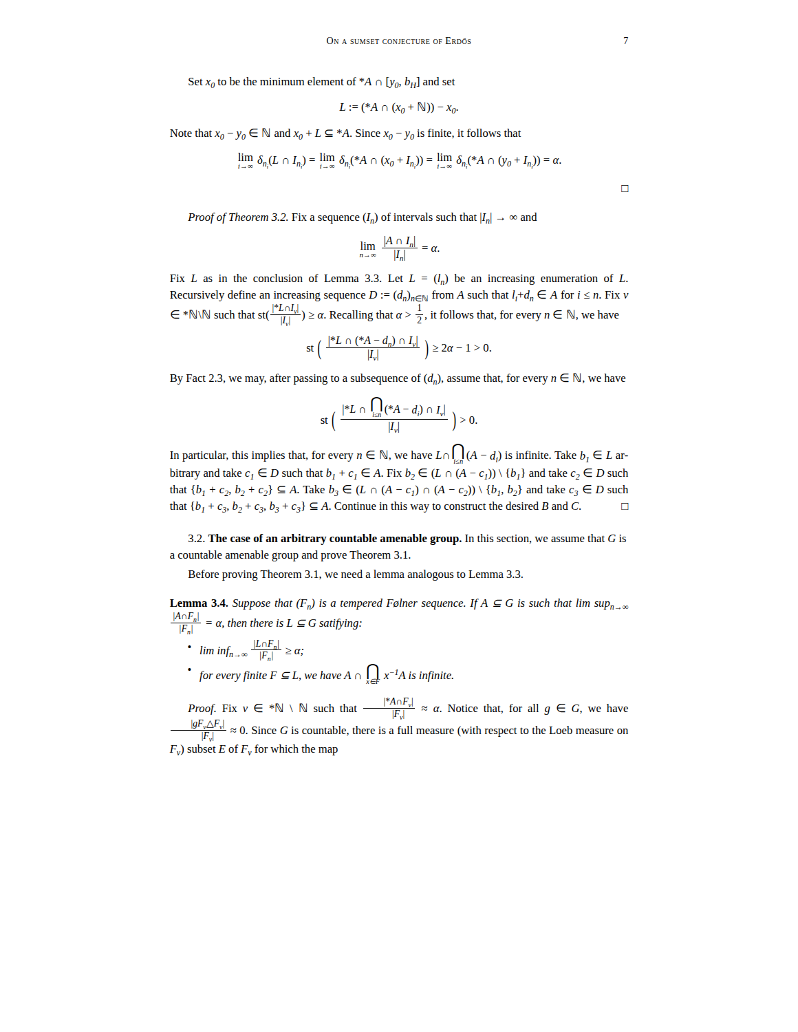On a sumset conjecture of Erdős 7
Set x0 to be the minimum element of *A ∩ [y0, bH] and set
L := (*A ∩ (x0 + ℕ)) − x0.
Note that x0 − y0 ∈ ℕ and x0 + L ⊆ *A. Since x0 − y0 is finite, it follows that
lim i→∞ δni(L ∩ Ini) = lim i→∞ δni(*A ∩ (x0 + Ini)) = lim i→∞ δni(*A ∩ (y0 + Ini)) = α.
Proof of Theorem 3.2. Fix a sequence (In) of intervals such that |In| → ∞ and
lim n→∞ |A ∩ In||In| = α.
Fix L as in the conclusion of Lemma 3.3. Let L = (ln) be an increasing enumeration of L. Recursively define an increasing sequence D := (dn)n∈ℕ from A such that li+dn ∈ A for i ≤ n. Fix ν ∈ *ℕ\ℕ such that st(|*L∩Iν||Iν|) ≥ α. Recalling that α > 12, it follows that, for every n ∈ ℕ, we have
st ( |*L ∩ (*A − dn) ∩ Iν||Iν| ) ≥ 2α − 1 > 0.
By Fact 2.3, we may, after passing to a subsequence of (dn), assume that, for every n ∈ ℕ, we have
st ( |*L ∩ ⋂i≤n(*A − di) ∩ Iν||Iν| ) > 0.
In particular, this implies that, for every n ∈ ℕ, we have L∩⋂i≤n(A − di) is infinite. Take b1 ∈ L arbitrary and take c1 ∈ D such that b1 + c1 ∈ A. Fix b2 ∈ (L ∩ (A − c1)) \ {b1} and take c2 ∈ D such that {b1 + c2, b2 + c2} ⊆ A. Take b3 ∈ (L ∩ (A − c1) ∩ (A − c2)) \ {b1, b2} and take c3 ∈ D such that {b1 + c3, b2 + c3, b3 + c3} ⊆ A. Continue in this way to construct the desired B and C.□
3.2. The case of an arbitrary countable amenable group. In this section, we assume that G is a countable amenable group and prove Theorem 3.1.
Before proving Theorem 3.1, we need a lemma analogous to Lemma 3.3.
Lemma 3.4. Suppose that (Fn) is a tempered Følner sequence. If A ⊆ G is such that lim supn→∞ |A∩Fn||Fn| = α, then there is L ⊆ G satifying:
lim infn→∞ |L∩Fn||Fn| ≥ α;
for every finite F ⊆ L, we have A ∩ ⋂x∈F x−1A is infinite.
Proof. Fix ν ∈ *ℕ \ ℕ such that |*A∩Fν||Fν| ≈ α. Notice that, for all g ∈ G, we have |gFν△Fν||Fν| ≈ 0. Since G is countable, there is a full measure (with respect to the Loeb measure on Fν) subset E of Fν for which the map